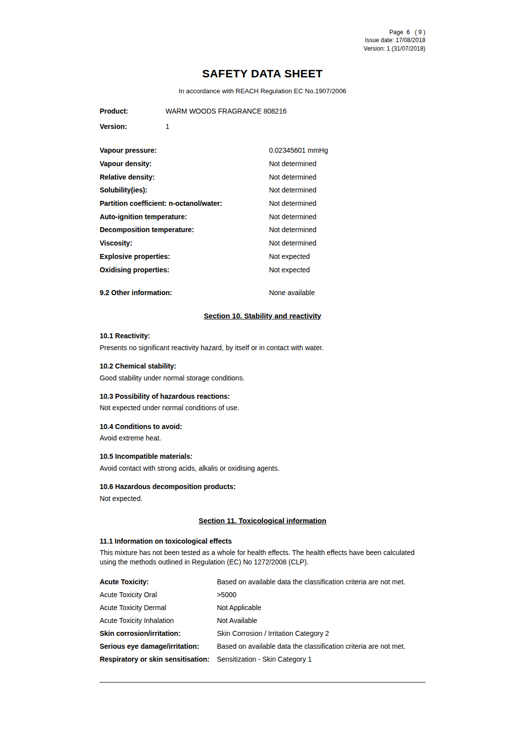Page 6 ( 9 )
Issue date: 17/08/2018
Version: 1 (31/07/2018)
SAFETY DATA SHEET
In accordance with REACH Regulation EC No.1907/2006
Product: WARM WOODS FRAGRANCE 808216
Version: 1
| Vapour pressure: | 0.02345601 mmHg |
| Vapour density: | Not determined |
| Relative density: | Not determined |
| Solubility(ies): | Not determined |
| Partition coefficient: n-octanol/water: | Not determined |
| Auto-ignition temperature: | Not determined |
| Decomposition temperature: | Not determined |
| Viscosity: | Not determined |
| Explosive properties: | Not expected |
| Oxidising properties: | Not expected |
9.2 Other information: None available
Section 10. Stability and reactivity
10.1 Reactivity:
Presents no significant reactivity hazard, by itself or in contact with water.
10.2 Chemical stability:
Good stability under normal storage conditions.
10.3 Possibility of hazardous reactions:
Not expected under normal conditions of use.
10.4 Conditions to avoid:
Avoid extreme heat.
10.5 Incompatible materials:
Avoid contact with strong acids, alkalis or oxidising agents.
10.6 Hazardous decomposition products:
Not expected.
Section 11. Toxicological information
11.1 Information on toxicological effects
This mixture has not been tested as a whole for health effects. The health effects have been calculated using the methods outlined in Regulation (EC) No 1272/2008 (CLP).
| Acute Toxicity: | Based on available data the classification criteria are not met. |
| Acute Toxicity Oral | >5000 |
| Acute Toxicity Dermal | Not Applicable |
| Acute Toxicity Inhalation | Not Available |
| Skin corrosion/irritation: | Skin Corrosion / Irritation Category 2 |
| Serious eye damage/irritation: | Based on available data the classification criteria are not met. |
| Respiratory or skin sensitisation: | Sensitization - Skin Category 1 |